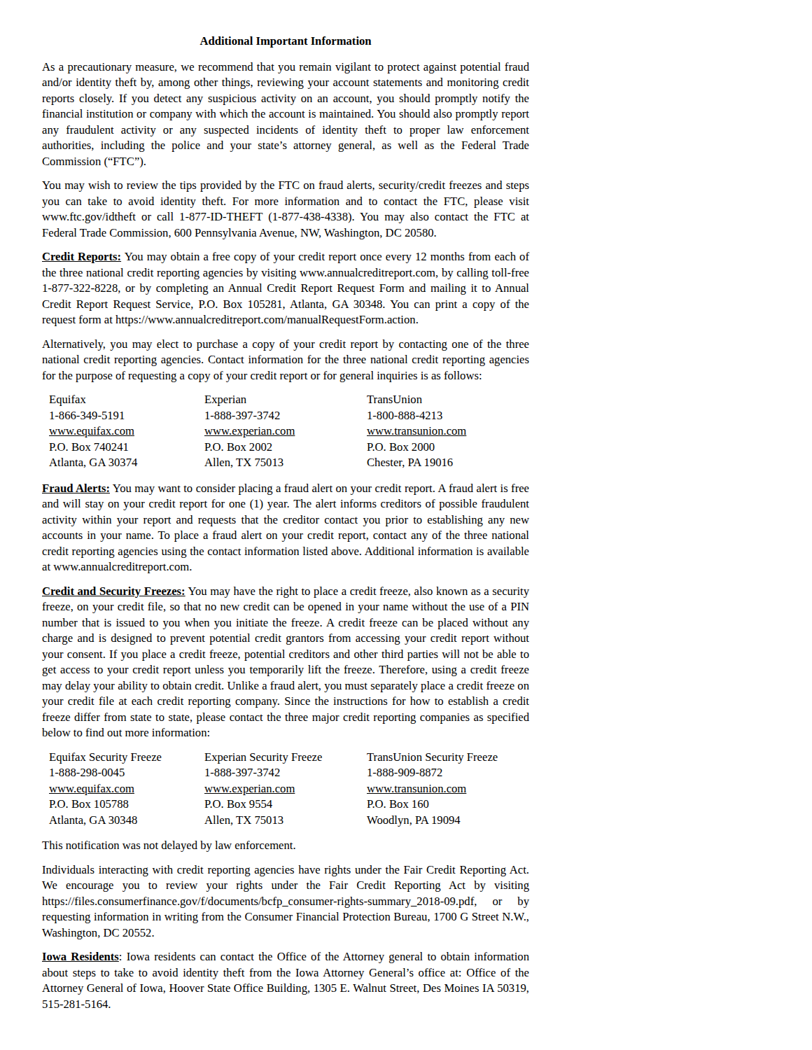Additional Important Information
As a precautionary measure, we recommend that you remain vigilant to protect against potential fraud and/or identity theft by, among other things, reviewing your account statements and monitoring credit reports closely. If you detect any suspicious activity on an account, you should promptly notify the financial institution or company with which the account is maintained. You should also promptly report any fraudulent activity or any suspected incidents of identity theft to proper law enforcement authorities, including the police and your state’s attorney general, as well as the Federal Trade Commission (“FTC”).
You may wish to review the tips provided by the FTC on fraud alerts, security/credit freezes and steps you can take to avoid identity theft. For more information and to contact the FTC, please visit www.ftc.gov/idtheft or call 1-877-ID-THEFT (1-877-438-4338). You may also contact the FTC at Federal Trade Commission, 600 Pennsylvania Avenue, NW, Washington, DC 20580.
Credit Reports: You may obtain a free copy of your credit report once every 12 months from each of the three national credit reporting agencies by visiting www.annualcreditreport.com, by calling toll-free 1-877-322-8228, or by completing an Annual Credit Report Request Form and mailing it to Annual Credit Report Request Service, P.O. Box 105281, Atlanta, GA 30348. You can print a copy of the request form at https://www.annualcreditreport.com/manualRequestForm.action.
Alternatively, you may elect to purchase a copy of your credit report by contacting one of the three national credit reporting agencies. Contact information for the three national credit reporting agencies for the purpose of requesting a copy of your credit report or for general inquiries is as follows:
| Equifax 1-866-349-5191 www.equifax.com P.O. Box 740241 Atlanta, GA 30374 | Experian 1-888-397-3742 www.experian.com P.O. Box 2002 Allen, TX 75013 | TransUnion 1-800-888-4213 www.transunion.com P.O. Box 2000 Chester, PA 19016 |
Fraud Alerts: You may want to consider placing a fraud alert on your credit report. A fraud alert is free and will stay on your credit report for one (1) year. The alert informs creditors of possible fraudulent activity within your report and requests that the creditor contact you prior to establishing any new accounts in your name. To place a fraud alert on your credit report, contact any of the three national credit reporting agencies using the contact information listed above. Additional information is available at www.annualcreditreport.com.
Credit and Security Freezes: You may have the right to place a credit freeze, also known as a security freeze, on your credit file, so that no new credit can be opened in your name without the use of a PIN number that is issued to you when you initiate the freeze. A credit freeze can be placed without any charge and is designed to prevent potential credit grantors from accessing your credit report without your consent. If you place a credit freeze, potential creditors and other third parties will not be able to get access to your credit report unless you temporarily lift the freeze. Therefore, using a credit freeze may delay your ability to obtain credit. Unlike a fraud alert, you must separately place a credit freeze on your credit file at each credit reporting company. Since the instructions for how to establish a credit freeze differ from state to state, please contact the three major credit reporting companies as specified below to find out more information:
| Equifax Security Freeze 1-888-298-0045 www.equifax.com P.O. Box 105788 Atlanta, GA 30348 | Experian Security Freeze 1-888-397-3742 www.experian.com P.O. Box 9554 Allen, TX 75013 | TransUnion Security Freeze 1-888-909-8872 www.transunion.com P.O. Box 160 Woodlyn, PA 19094 |
This notification was not delayed by law enforcement.
Individuals interacting with credit reporting agencies have rights under the Fair Credit Reporting Act. We encourage you to review your rights under the Fair Credit Reporting Act by visiting https://files.consumerfinance.gov/f/documents/bcfp_consumer-rights-summary_2018-09.pdf, or by requesting information in writing from the Consumer Financial Protection Bureau, 1700 G Street N.W., Washington, DC 20552.
Iowa Residents: Iowa residents can contact the Office of the Attorney general to obtain information about steps to take to avoid identity theft from the Iowa Attorney General’s office at: Office of the Attorney General of Iowa, Hoover State Office Building, 1305 E. Walnut Street, Des Moines IA 50319, 515-281-5164.